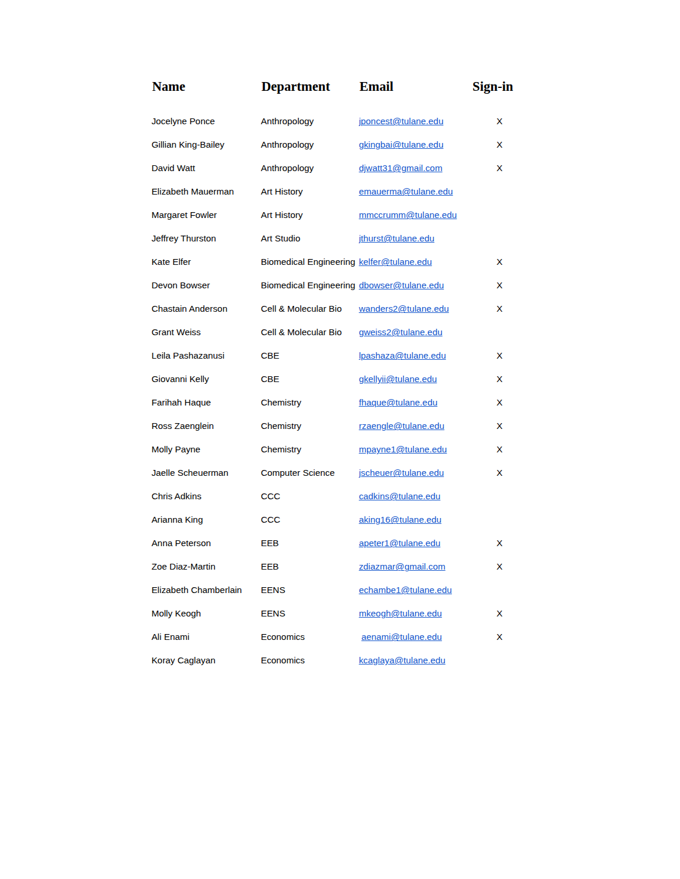| Name | Department | Email | Sign-in |
| --- | --- | --- | --- |
| Jocelyne Ponce | Anthropology | jponcest@tulane.edu | X |
| Gillian King-Bailey | Anthropology | gkingbai@tulane.edu | X |
| David Watt | Anthropology | djwatt31@gmail.com | X |
| Elizabeth Mauerman | Art History | emauerma@tulane.edu | |
| Margaret Fowler | Art History | mmccrumm@tulane.edu | |
| Jeffrey Thurston | Art Studio | jthurst@tulane.edu | |
| Kate Elfer | Biomedical Engineering | kelfer@tulane.edu | X |
| Devon Bowser | Biomedical Engineering | dbowser@tulane.edu | X |
| Chastain Anderson | Cell & Molecular Bio | wanders2@tulane.edu | X |
| Grant Weiss | Cell & Molecular Bio | gweiss2@tulane.edu | |
| Leila Pashazanusi | CBE | lpashaza@tulane.edu | X |
| Giovanni Kelly | CBE | gkellyii@tulane.edu | X |
| Farihah Haque | Chemistry | fhaque@tulane.edu | X |
| Ross Zaenglein | Chemistry | rzaengle@tulane.edu | X |
| Molly Payne | Chemistry | mpayne1@tulane.edu | X |
| Jaelle Scheuerman | Computer Science | jscheuer@tulane.edu | X |
| Chris Adkins | CCC | cadkins@tulane.edu | |
| Arianna King | CCC | aking16@tulane.edu | |
| Anna Peterson | EEB | apeter1@tulane.edu | X |
| Zoe Diaz-Martin | EEB | zdiazmar@gmail.com | X |
| Elizabeth Chamberlain | EENS | echambe1@tulane.edu | |
| Molly Keogh | EENS | mkeogh@tulane.edu | X |
| Ali Enami | Economics | aenami@tulane.edu | X |
| Koray Caglayan | Economics | kcaglaya@tulane.edu | |